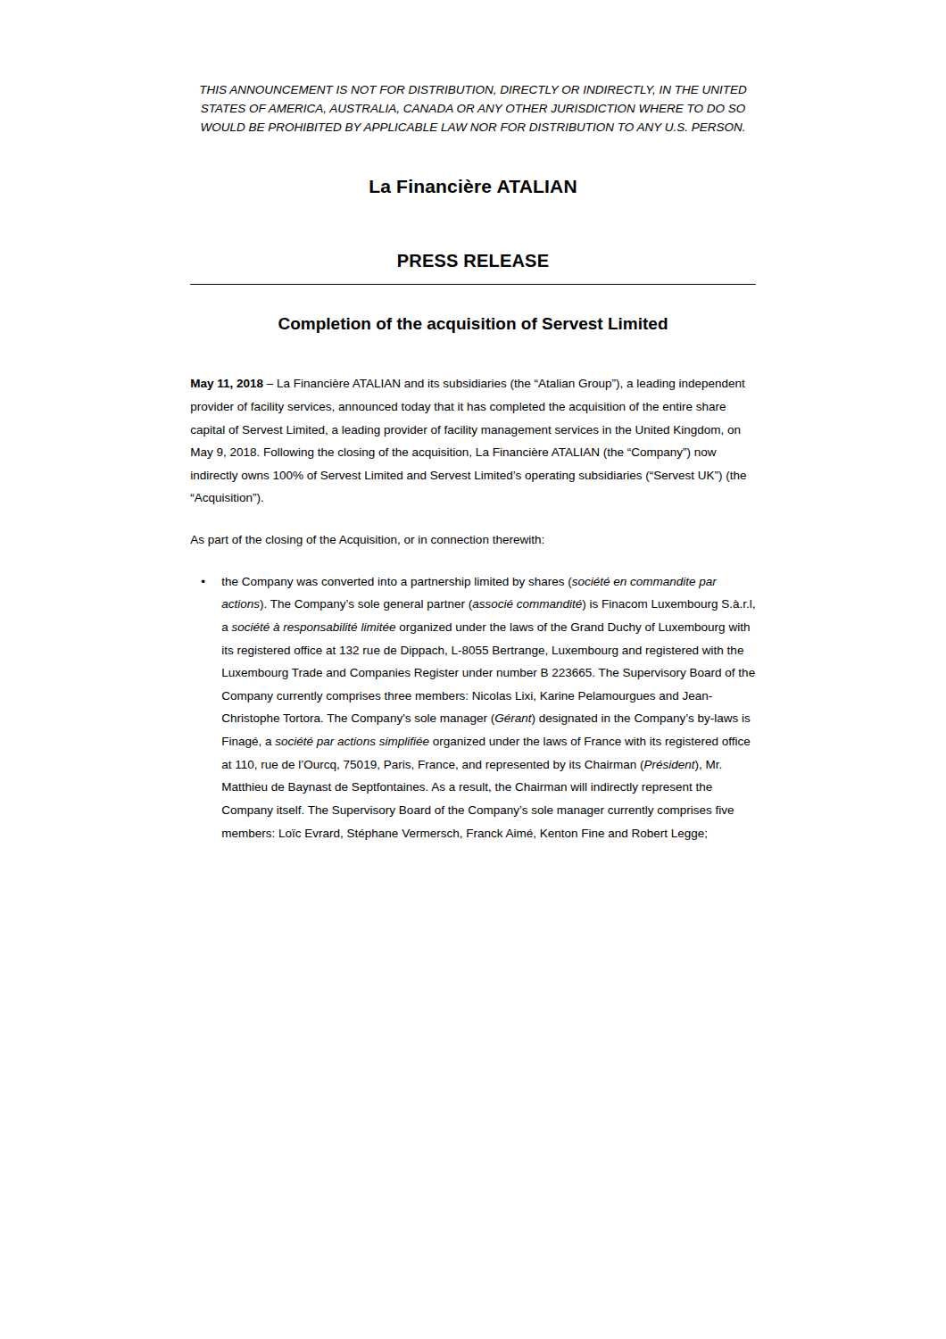This announcement is not for distribution, directly or indirectly, in the United States of America, Australia, Canada or any other jurisdiction where to do so would be prohibited by applicable law nor for distribution to any U.S. person.
La Financière ATALIAN
PRESS RELEASE
Completion of the acquisition of Servest Limited
May 11, 2018 – La Financière ATALIAN and its subsidiaries (the “Atalian Group”), a leading independent provider of facility services, announced today that it has completed the acquisition of the entire share capital of Servest Limited, a leading provider of facility management services in the United Kingdom, on May 9, 2018. Following the closing of the acquisition, La Financière ATALIAN (the “Company”) now indirectly owns 100% of Servest Limited and Servest Limited’s operating subsidiaries (“Servest UK”) (the “Acquisition”).
As part of the closing of the Acquisition, or in connection therewith:
the Company was converted into a partnership limited by shares (société en commandite par actions). The Company’s sole general partner (associé commandité) is Finacom Luxembourg S.à.r.l, a société à responsabilité limitée organized under the laws of the Grand Duchy of Luxembourg with its registered office at 132 rue de Dippach, L-8055 Bertrange, Luxembourg and registered with the Luxembourg Trade and Companies Register under number B 223665. The Supervisory Board of the Company currently comprises three members: Nicolas Lixi, Karine Pelamourgues and Jean-Christophe Tortora. The Company's sole manager (Gérant) designated in the Company’s by-laws is Finagé, a société par actions simplifiée organized under the laws of France with its registered office at 110, rue de l’Ourcq, 75019, Paris, France, and represented by its Chairman (Président), Mr. Matthieu de Baynast de Septfontaines. As a result, the Chairman will indirectly represent the Company itself. The Supervisory Board of the Company’s sole manager currently comprises five members: Loïc Evrard, Stéphane Vermersch, Franck Aimé, Kenton Fine and Robert Legge;